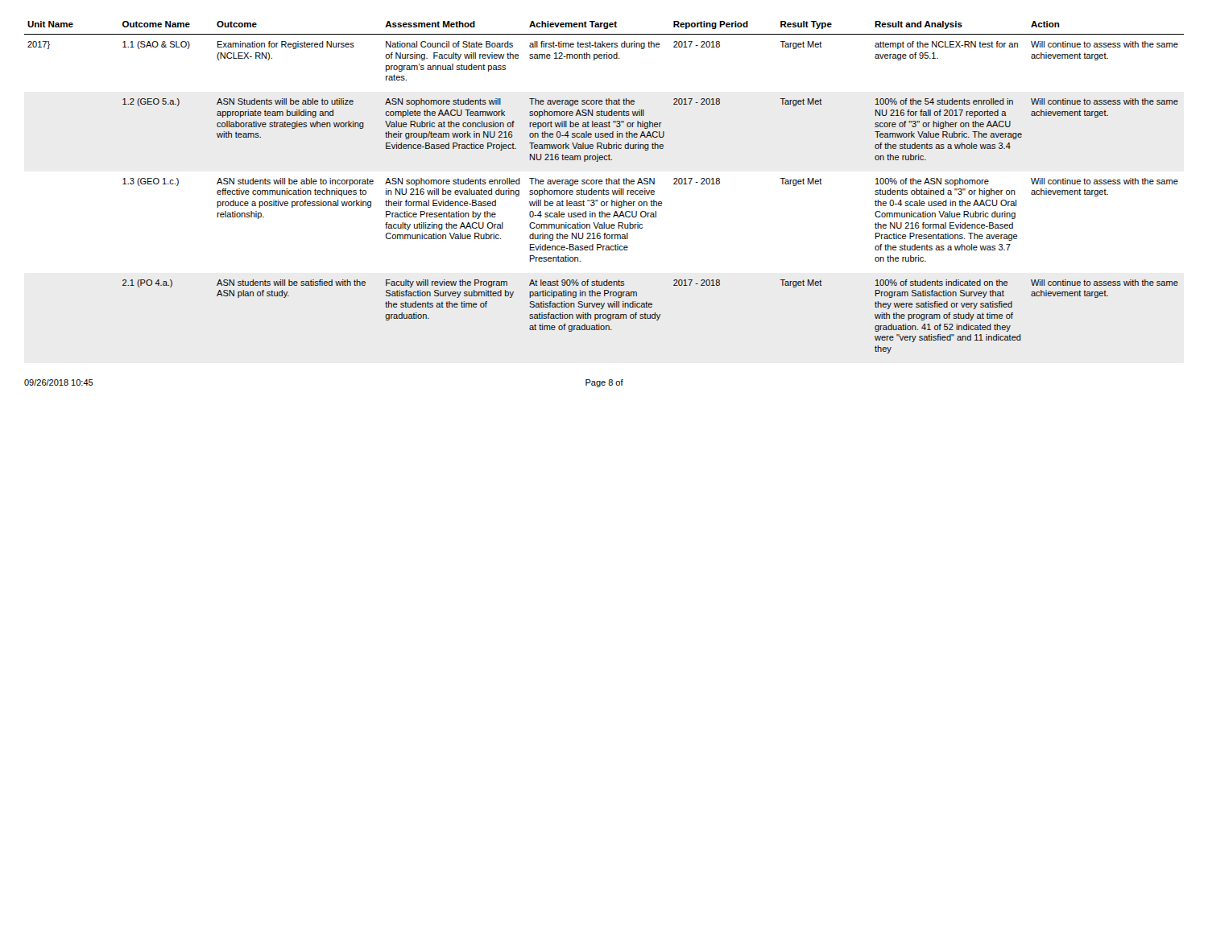| Unit Name | Outcome Name | Outcome | Assessment Method | Achievement Target | Reporting Period | Result Type | Result and Analysis | Action |
| --- | --- | --- | --- | --- | --- | --- | --- | --- |
| 2017} | 1.1 (SAO & SLO) | Examination for Registered Nurses (NCLEX- RN). | National Council of State Boards of Nursing. Faculty will review the program’s annual student pass rates. | all first-time test-takers during the same 12-month period. | 2017 - 2018 | Target Met | attempt of the NCLEX-RN test for an average of 95.1. | Will continue to assess with the same achievement target. |
| | 1.2 (GEO 5.a.) | ASN Students will be able to utilize appropriate team building and collaborative strategies when working with teams. | ASN sophomore students will complete the AACU Teamwork Value Rubric at the conclusion of their group/team work in NU 216 Evidence-Based Practice Project. | The average score that the sophomore ASN students will report will be at least "3" or higher on the 0-4 scale used in the AACU Teamwork Value Rubric during the NU 216 team project. | 2017 - 2018 | Target Met | 100% of the 54 students enrolled in NU 216 for fall of 2017 reported a score of "3" or higher on the AACU Teamwork Value Rubric. The average of the students as a whole was 3.4 on the rubric. | Will continue to assess with the same achievement target. |
| | 1.3 (GEO 1.c.) | ASN students will be able to incorporate effective communication techniques to produce a positive professional working relationship. | ASN sophomore students enrolled in NU 216 will be evaluated during their formal Evidence-Based Practice Presentation by the faculty utilizing the AACU Oral Communication Value Rubric. | The average score that the ASN sophomore students will receive will be at least “3” or higher on the 0-4 scale used in the AACU Oral Communication Value Rubric during the NU 216 formal Evidence-Based Practice Presentation. | 2017 - 2018 | Target Met | 100% of the ASN sophomore students obtained a "3" or higher on the 0-4 scale used in the AACU Oral Communication Value Rubric during the NU 216 formal Evidence-Based Practice Presentations. The average of the students as a whole was 3.7 on the rubric. | Will continue to assess with the same achievement target. |
| | 2.1 (PO 4.a.) | ASN students will be satisfied with the ASN plan of study. | Faculty will review the Program Satisfaction Survey submitted by the students at the time of graduation. | At least 90% of students participating in the Program Satisfaction Survey will indicate satisfaction with program of study at time of graduation. | 2017 - 2018 | Target Met | 100% of students indicated on the Program Satisfaction Survey that they were satisfied or very satisfied with the program of study at time of graduation. 41 of 52 indicated they were "very satisfied" and 11 indicated they | Will continue to assess with the same achievement target. |
09/26/2018 10:45
Page 8 of